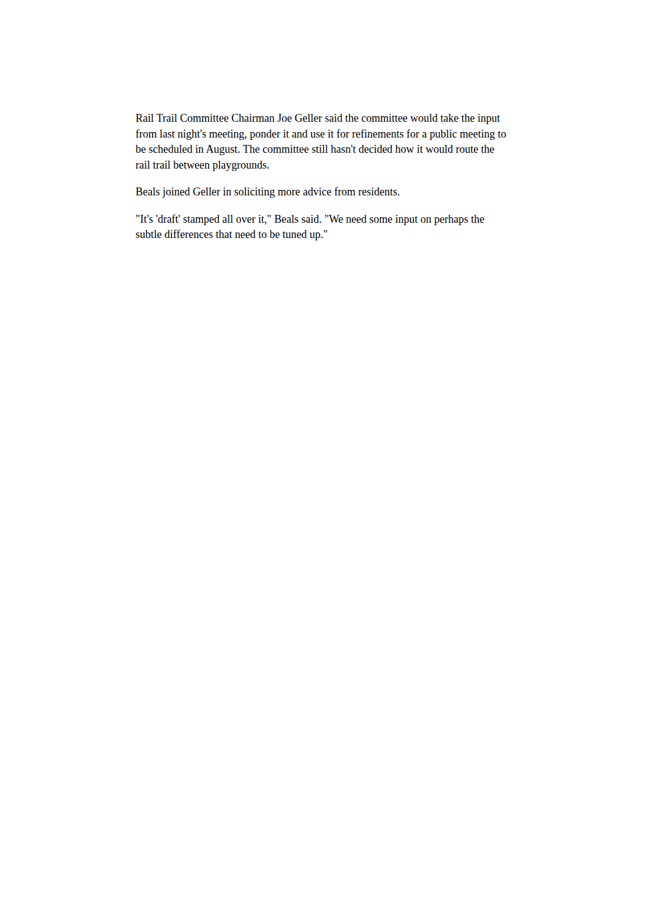Rail Trail Committee Chairman Joe Geller said the committee would take the input from last night's meeting, ponder it and use it for refinements for a public meeting to be scheduled in August. The committee still hasn't decided how it would route the rail trail between playgrounds.
Beals joined Geller in soliciting more advice from residents.
"It's 'draft' stamped all over it," Beals said. "We need some input on perhaps the subtle differences that need to be tuned up."